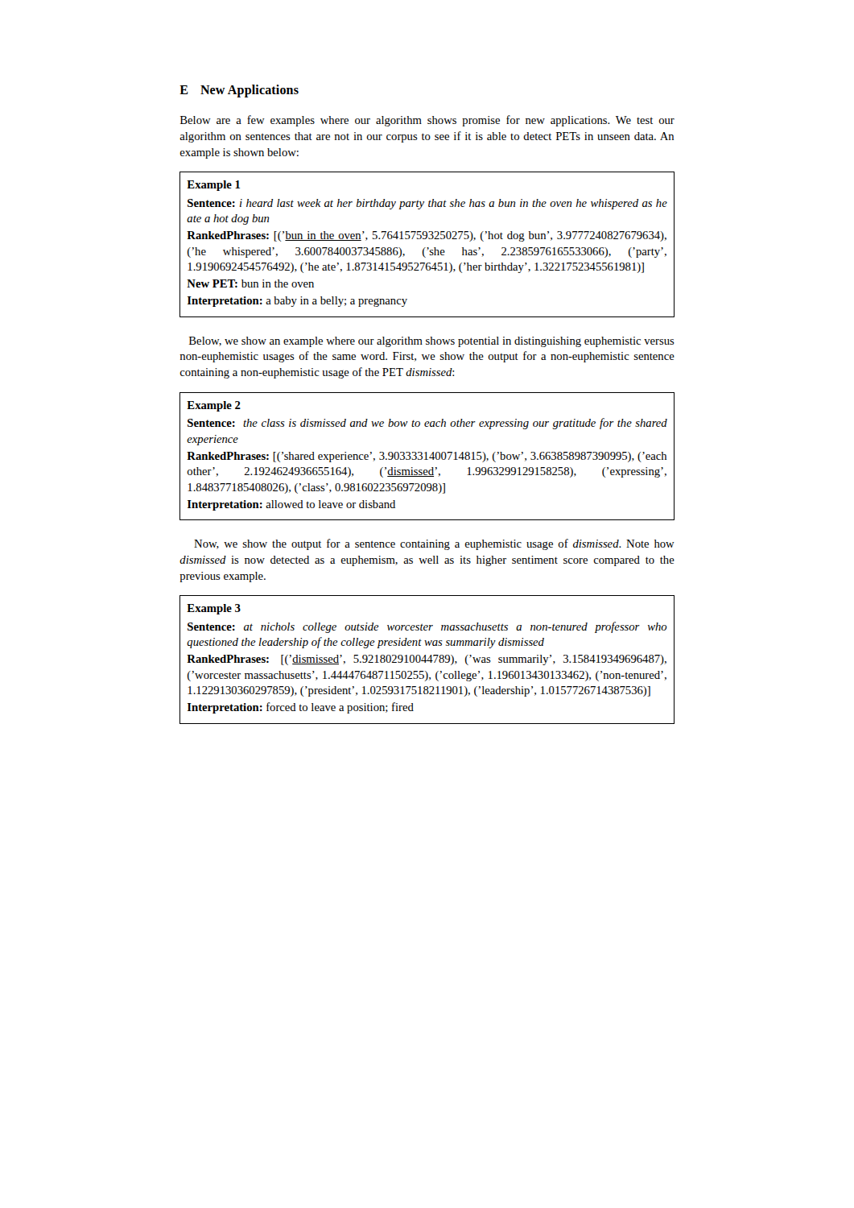ENew Applications
Below are a few examples where our algorithm shows promise for new applications. We test our algorithm on sentences that are not in our corpus to see if it is able to detect PETs in unseen data. An example is shown below:
Example 1
Sentence: i heard last week at her birthday party that she has a bun in the oven he whispered as he ate a hot dog bun
RankedPhrases: [(’bun in the oven’, 5.764157593250275), (’hot dog bun’, 3.9777240827679634), (’he whispered’, 3.6007840037345886), (’she has’, 2.2385976165533066), (’party’, 1.9190692454576492), (’he ate’, 1.8731415495276451), (’her birthday’, 1.3221752345561981)]
New PET: bun in the oven
Interpretation: a baby in a belly; a pregnancy
Below, we show an example where our algorithm shows potential in distinguishing euphemistic versus non-euphemistic usages of the same word. First, we show the output for a non-euphemistic sentence containing a non-euphemistic usage of the PET dismissed:
Example 2
Sentence: the class is dismissed and we bow to each other expressing our gratitude for the shared experience
RankedPhrases: [(’shared experience’, 3.9033331400714815), (’bow’, 3.663858987390995), (’each other’, 2.1924624936655164), (’dismissed’, 1.9963299129158258), (’expressing’, 1.848377185408026), (’class’, 0.9816022356972098)]
Interpretation: allowed to leave or disband
Now, we show the output for a sentence containing a euphemistic usage of dismissed. Note how dismissed is now detected as a euphemism, as well as its higher sentiment score compared to the previous example.
Example 3
Sentence: at nichols college outside worcester massachusetts a non-tenured professor who questioned the leadership of the college president was summarily dismissed
RankedPhrases: [(’dismissed’, 5.921802910044789), (’was summarily’, 3.158419349696487), (’worcester massachusetts’, 1.4444764871150255), (’college’, 1.196013430133462), (’non-tenured’, 1.1229130360297859), (’president’, 1.0259317518211901), (’leadership’, 1.0157726714387536)]
Interpretation: forced to leave a position; fired